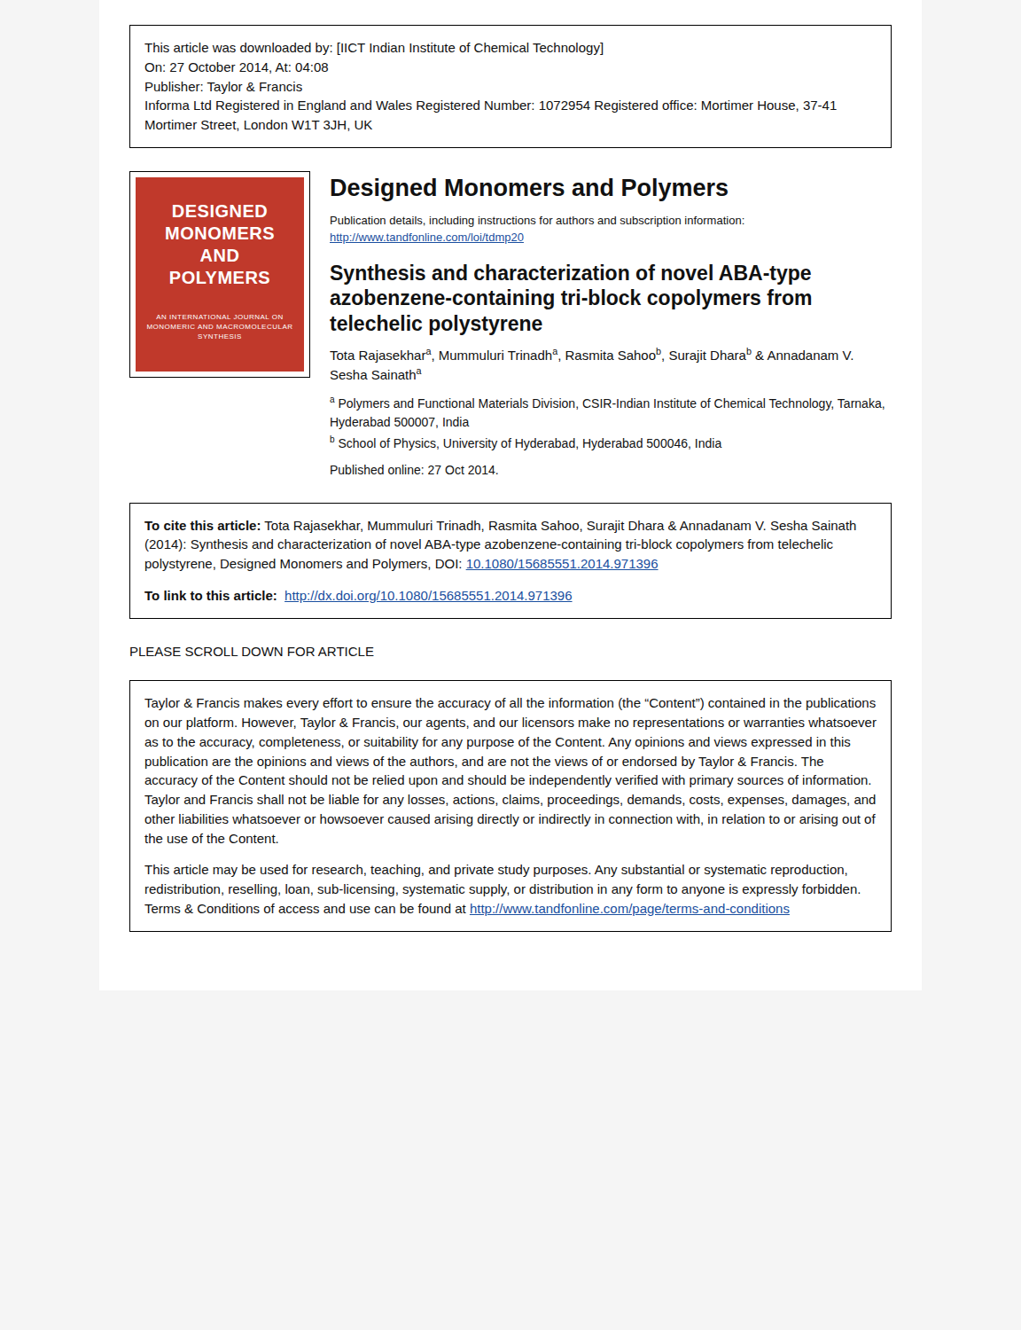This article was downloaded by: [IICT Indian Institute of Chemical Technology]
On: 27 October 2014, At: 04:08
Publisher: Taylor & Francis
Informa Ltd Registered in England and Wales Registered Number: 1072954 Registered office: Mortimer House, 37-41 Mortimer Street, London W1T 3JH, UK
Designed Monomers and Polymers An International Journal on Monomeric and Macromolecular Synthesis
Designed Monomers and Polymers
Publication details, including instructions for authors and subscription information:
http://www.tandfonline.com/loi/tdmp20
Synthesis and characterization of novel ABA-type azobenzene-containing tri-block copolymers from telechelic polystyrene
Tota Rajasekhara, Mummuluri Trinadha, Rasmita Sahoob, Surajit Dharab & Annadanam V. Sesha Sainatha
a Polymers and Functional Materials Division, CSIR-Indian Institute of Chemical Technology, Tarnaka, Hyderabad 500007, India
b School of Physics, University of Hyderabad, Hyderabad 500046, India
Published online: 27 Oct 2014.
To cite this article: Tota Rajasekhar, Mummuluri Trinadh, Rasmita Sahoo, Surajit Dhara & Annadanam V. Sesha Sainath (2014): Synthesis and characterization of novel ABA-type azobenzene-containing tri-block copolymers from telechelic polystyrene, Designed Monomers and Polymers, DOI: 10.1080/15685551.2014.971396
To link to this article: http://dx.doi.org/10.1080/15685551.2014.971396
PLEASE SCROLL DOWN FOR ARTICLE
Taylor & Francis makes every effort to ensure the accuracy of all the information (the “Content”) contained in the publications on our platform. However, Taylor & Francis, our agents, and our licensors make no representations or warranties whatsoever as to the accuracy, completeness, or suitability for any purpose of the Content. Any opinions and views expressed in this publication are the opinions and views of the authors, and are not the views of or endorsed by Taylor & Francis. The accuracy of the Content should not be relied upon and should be independently verified with primary sources of information. Taylor and Francis shall not be liable for any losses, actions, claims, proceedings, demands, costs, expenses, damages, and other liabilities whatsoever or howsoever caused arising directly or indirectly in connection with, in relation to or arising out of the use of the Content.
This article may be used for research, teaching, and private study purposes. Any substantial or systematic reproduction, redistribution, reselling, loan, sub-licensing, systematic supply, or distribution in any form to anyone is expressly forbidden. Terms & Conditions of access and use can be found at http://www.tandfonline.com/page/terms-and-conditions